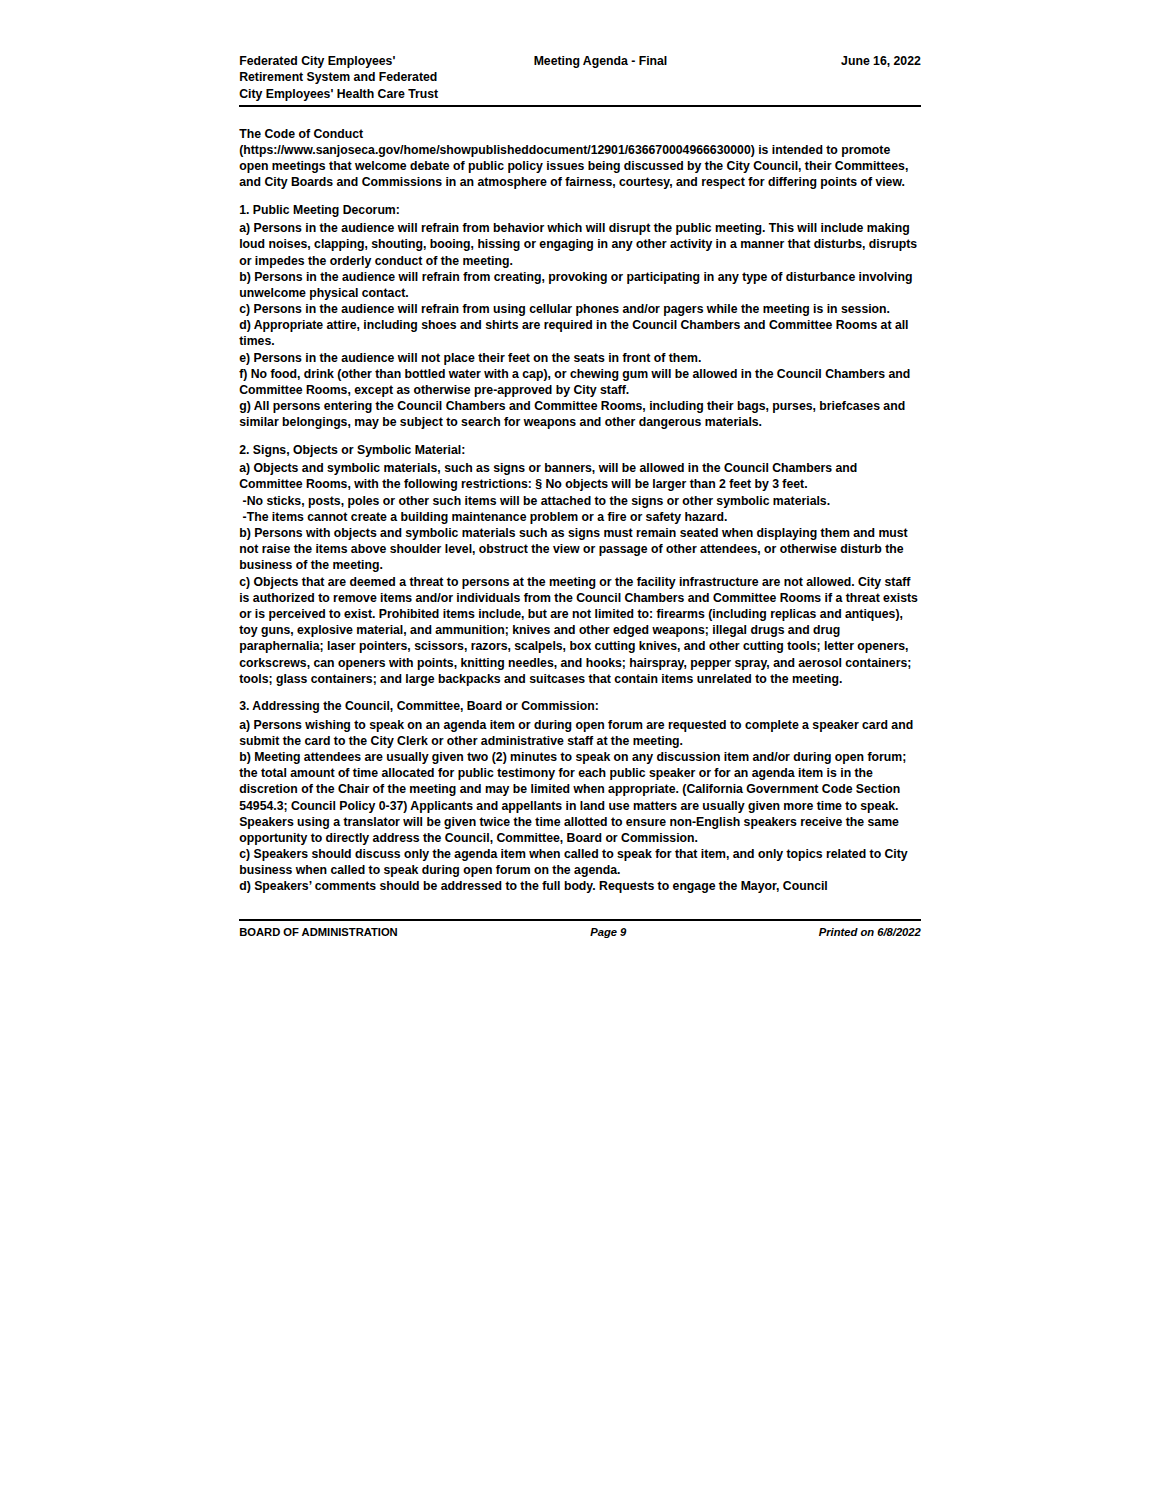Federated City Employees'
Retirement System and Federated
City Employees' Health Care Trust
Meeting Agenda - Final
June 16, 2022
The Code of Conduct
(https://www.sanjoseca.gov/home/showpublisheddocument/12901/636670004966630000) is intended to promote open meetings that welcome debate of public policy issues being discussed by the City Council, their Committees, and City Boards and Commissions in an atmosphere of fairness, courtesy, and respect for differing points of view.
1. Public Meeting Decorum:
a) Persons in the audience will refrain from behavior which will disrupt the public meeting. This will include making loud noises, clapping, shouting, booing, hissing or engaging in any other activity in a manner that disturbs, disrupts or impedes the orderly conduct of the meeting.
b) Persons in the audience will refrain from creating, provoking or participating in any type of disturbance involving unwelcome physical contact.
c) Persons in the audience will refrain from using cellular phones and/or pagers while the meeting is in session.
d) Appropriate attire, including shoes and shirts are required in the Council Chambers and Committee Rooms at all times.
e) Persons in the audience will not place their feet on the seats in front of them.
f) No food, drink (other than bottled water with a cap), or chewing gum will be allowed in the Council Chambers and Committee Rooms, except as otherwise pre-approved by City staff.
g) All persons entering the Council Chambers and Committee Rooms, including their bags, purses, briefcases and similar belongings, may be subject to search for weapons and other dangerous materials.
2. Signs, Objects or Symbolic Material:
a) Objects and symbolic materials, such as signs or banners, will be allowed in the Council Chambers and Committee Rooms, with the following restrictions: § No objects will be larger than 2 feet by 3 feet.
-No sticks, posts, poles or other such items will be attached to the signs or other symbolic materials.
-The items cannot create a building maintenance problem or a fire or safety hazard.
b) Persons with objects and symbolic materials such as signs must remain seated when displaying them and must not raise the items above shoulder level, obstruct the view or passage of other attendees, or otherwise disturb the business of the meeting.
c) Objects that are deemed a threat to persons at the meeting or the facility infrastructure are not allowed. City staff is authorized to remove items and/or individuals from the Council Chambers and Committee Rooms if a threat exists or is perceived to exist. Prohibited items include, but are not limited to: firearms (including replicas and antiques), toy guns, explosive material, and ammunition; knives and other edged weapons; illegal drugs and drug paraphernalia; laser pointers, scissors, razors, scalpels, box cutting knives, and other cutting tools; letter openers, corkscrews, can openers with points, knitting needles, and hooks; hairspray, pepper spray, and aerosol containers; tools; glass containers; and large backpacks and suitcases that contain items unrelated to the meeting.
3. Addressing the Council, Committee, Board or Commission:
a) Persons wishing to speak on an agenda item or during open forum are requested to complete a speaker card and submit the card to the City Clerk or other administrative staff at the meeting.
b) Meeting attendees are usually given two (2) minutes to speak on any discussion item and/or during open forum; the total amount of time allocated for public testimony for each public speaker or for an agenda item is in the discretion of the Chair of the meeting and may be limited when appropriate. (California Government Code Section 54954.3; Council Policy 0-37) Applicants and appellants in land use matters are usually given more time to speak. Speakers using a translator will be given twice the time allotted to ensure non-English speakers receive the same opportunity to directly address the Council, Committee, Board or Commission.
c) Speakers should discuss only the agenda item when called to speak for that item, and only topics related to City business when called to speak during open forum on the agenda.
d) Speakers’ comments should be addressed to the full body. Requests to engage the Mayor, Council
BOARD OF ADMINISTRATION
Page 9
Printed on 6/8/2022